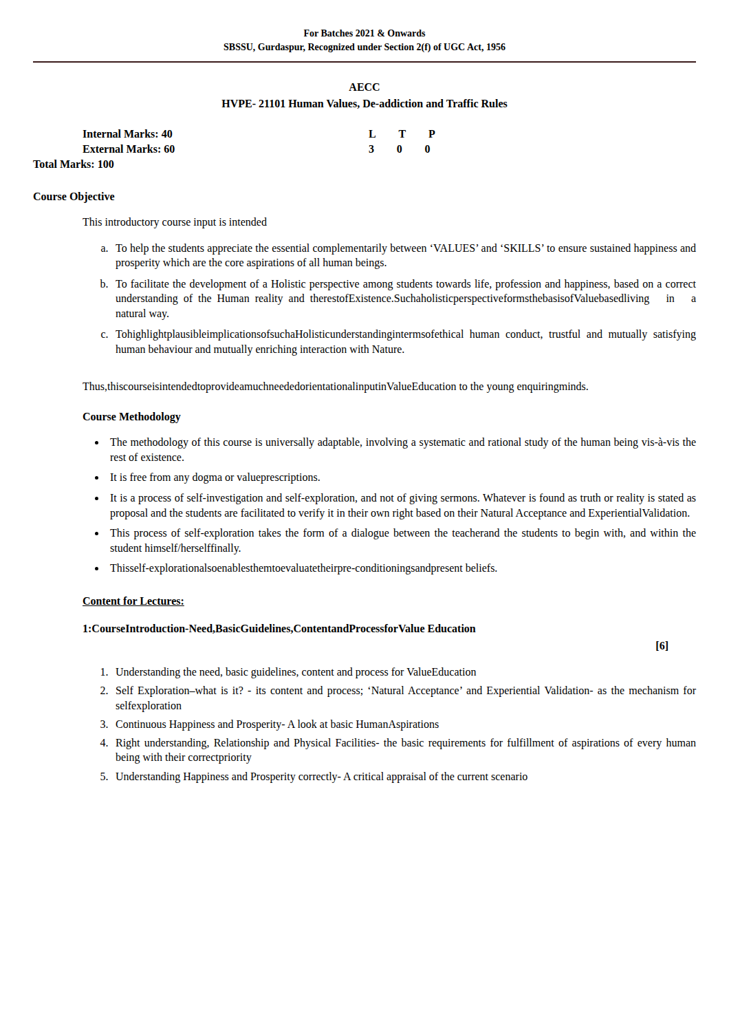For Batches 2021 & Onwards
SBSSU, Gurdaspur, Recognized under Section 2(f) of UGC Act, 1956
AECC HVPE- 21101 Human Values, De-addiction and Traffic Rules
Internal Marks: 40 L T P
External Marks: 60 3 0 0
Total Marks: 100
Course Objective
This introductory course input is intended
To help the students appreciate the essential complementarily between ‘VALUES’ and ‘SKILLS’ to ensure sustained happiness and prosperity which are the core aspirations of all human beings.
To facilitate the development of a Holistic perspective among students towards life, profession and happiness, based on a correct understanding of the Human reality and therestofExistence.SuchaholisticperspectiveformsthebasisofValuebasedliving in a natural way.
TohighlightplausibleimplicationsofsuchaHolisticunderstandingintermsofethical human conduct, trustful and mutually satisfying human behaviour and mutually enriching interaction with Nature.
Thus,thiscourseisintendedtoprovideamuchneededorientationalinputinValueEducation to the young enquiringminds.
Course Methodology
The methodology of this course is universally adaptable, involving a systematic and rational study of the human being vis-à-vis the rest of existence.
It is free from any dogma or valueprescriptions.
It is a process of self-investigation and self-exploration, and not of giving sermons. Whatever is found as truth or reality is stated as proposal and the students are facilitated to verify it in their own right based on their Natural Acceptance and ExperientialValidation.
This process of self-exploration takes the form of a dialogue between the teacherand the students to begin with, and within the student himself/herselffinally.
Thisself-explorationalsoenablesthemtoevaluatetheirpre-conditioningsandpresent beliefs.
Content for Lectures:
1:CourseIntroduction-Need,BasicGuidelines,ContentandProcessforValue Education
[6]
Understanding the need, basic guidelines, content and process for ValueEducation
Self Exploration–what is it? - its content and process; ‘Natural Acceptance’ and Experiential Validation- as the mechanism for selfexploration
Continuous Happiness and Prosperity- A look at basic HumanAspirations
Right understanding, Relationship and Physical Facilities- the basic requirements for fulfillment of aspirations of every human being with their correctpriority
Understanding Happiness and Prosperity correctly- A critical appraisal of the current scenario